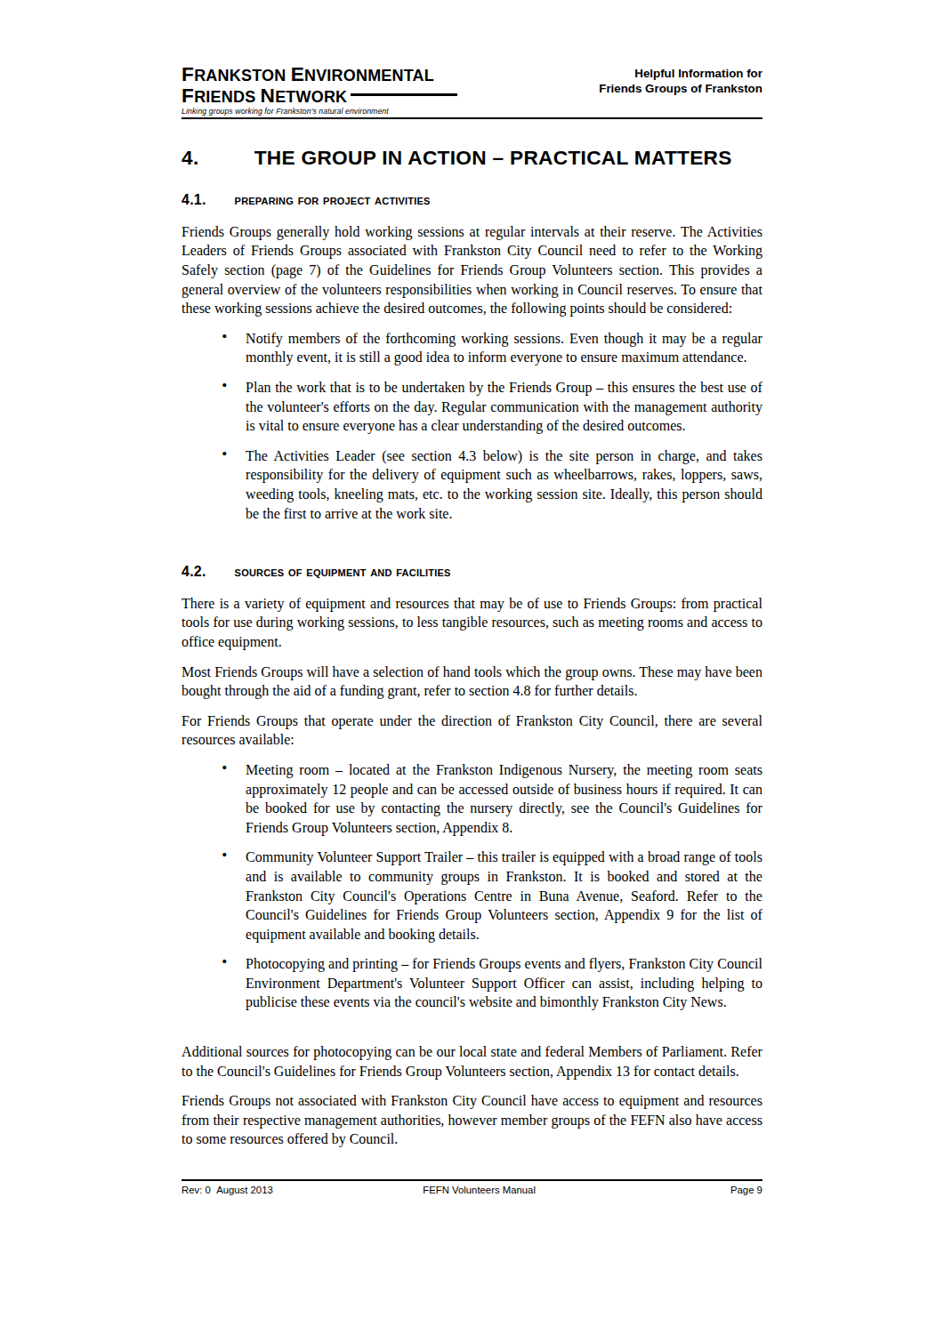FRANKSTON ENVIRONMENTAL
FRIENDS NETWORK
Linking groups working for Frankston's natural environment
Helpful Information for
Friends Groups of Frankston
4. THE GROUP IN ACTION – PRACTICAL MATTERS
4.1. Preparing for Project Activities
Friends Groups generally hold working sessions at regular intervals at their reserve. The Activities Leaders of Friends Groups associated with Frankston City Council need to refer to the Working Safely section (page 7) of the Guidelines for Friends Group Volunteers section. This provides a general overview of the volunteers responsibilities when working in Council reserves. To ensure that these working sessions achieve the desired outcomes, the following points should be considered:
Notify members of the forthcoming working sessions. Even though it may be a regular monthly event, it is still a good idea to inform everyone to ensure maximum attendance.
Plan the work that is to be undertaken by the Friends Group – this ensures the best use of the volunteer's efforts on the day. Regular communication with the management authority is vital to ensure everyone has a clear understanding of the desired outcomes.
The Activities Leader (see section 4.3 below) is the site person in charge, and takes responsibility for the delivery of equipment such as wheelbarrows, rakes, loppers, saws, weeding tools, kneeling mats, etc. to the working session site. Ideally, this person should be the first to arrive at the work site.
4.2. Sources of Equipment and Facilities
There is a variety of equipment and resources that may be of use to Friends Groups: from practical tools for use during working sessions, to less tangible resources, such as meeting rooms and access to office equipment.
Most Friends Groups will have a selection of hand tools which the group owns. These may have been bought through the aid of a funding grant, refer to section 4.8 for further details.
For Friends Groups that operate under the direction of Frankston City Council, there are several resources available:
Meeting room – located at the Frankston Indigenous Nursery, the meeting room seats approximately 12 people and can be accessed outside of business hours if required. It can be booked for use by contacting the nursery directly, see the Council's Guidelines for Friends Group Volunteers section, Appendix 8.
Community Volunteer Support Trailer – this trailer is equipped with a broad range of tools and is available to community groups in Frankston. It is booked and stored at the Frankston City Council's Operations Centre in Buna Avenue, Seaford. Refer to the Council's Guidelines for Friends Group Volunteers section, Appendix 9 for the list of equipment available and booking details.
Photocopying and printing – for Friends Groups events and flyers, Frankston City Council Environment Department's Volunteer Support Officer can assist, including helping to publicise these events via the council's website and bimonthly Frankston City News.
Additional sources for photocopying can be our local state and federal Members of Parliament. Refer to the Council's Guidelines for Friends Group Volunteers section, Appendix 13 for contact details.
Friends Groups not associated with Frankston City Council have access to equipment and resources from their respective management authorities, however member groups of the FEFN also have access to some resources offered by Council.
Rev: 0 August 2013
FEFN Volunteers Manual
Page 9